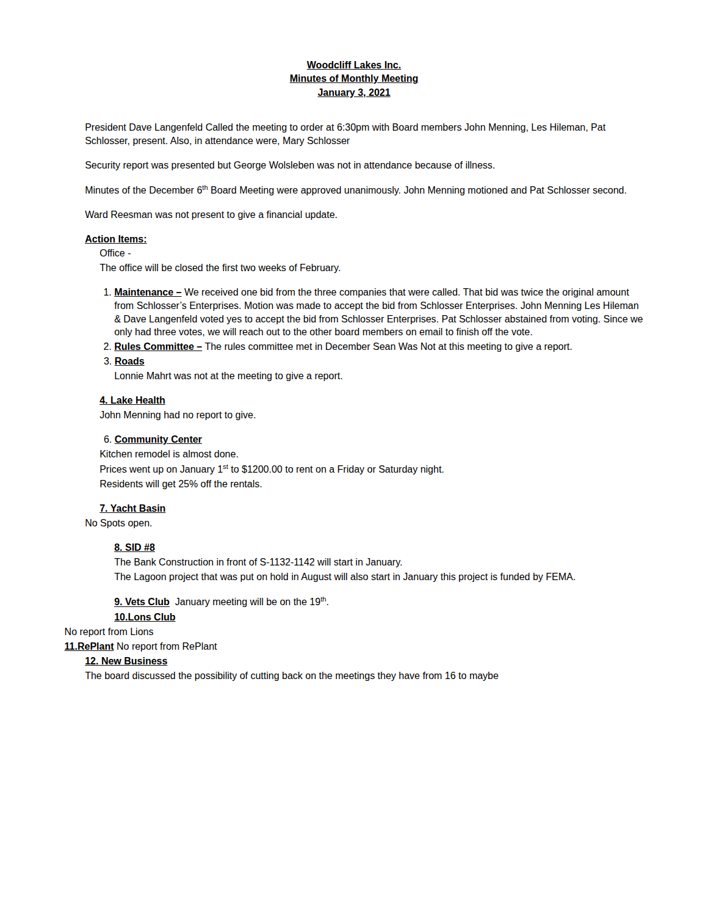Woodcliff Lakes Inc.
Minutes of Monthly Meeting
January 3, 2021
President Dave Langenfeld Called the meeting to order at 6:30pm with Board members John Menning, Les Hileman, Pat Schlosser, present. Also, in attendance were, Mary Schlosser
Security report was presented but George Wolsleben was not in attendance because of illness.
Minutes of the December 6th Board Meeting were approved unanimously. John Menning motioned and Pat Schlosser second.
Ward Reesman was not present to give a financial update.
Action Items:
Office -
The office will be closed the first two weeks of February.
Maintenance – We received one bid from the three companies that were called. That bid was twice the original amount from Schlosser’s Enterprises. Motion was made to accept the bid from Schlosser Enterprises. John Menning Les Hileman & Dave Langenfeld voted yes to accept the bid from Schlosser Enterprises. Pat Schlosser abstained from voting. Since we only had three votes, we will reach out to the other board members on email to finish off the vote.
Rules Committee – The rules committee met in December Sean Was Not at this meeting to give a report.
3. Roads
Lonnie Mahrt was not at the meeting to give a report.
4. Lake Health
John Menning had no report to give.
6. Community Center
Kitchen remodel is almost done.
Prices went up on January 1st to $1200.00 to rent on a Friday or Saturday night.
Residents will get 25% off the rentals.
7. Yacht Basin
No Spots open.
8. SID #8
The Bank Construction in front of S-1132-1142 will start in January.
The Lagoon project that was put on hold in August will also start in January this project is funded by FEMA.
9. Vets Club January meeting will be on the 19th.
10.Lons Club
No report from Lions
11.RePlant No report from RePlant
12. New Business
The board discussed the possibility of cutting back on the meetings they have from 16 to maybe